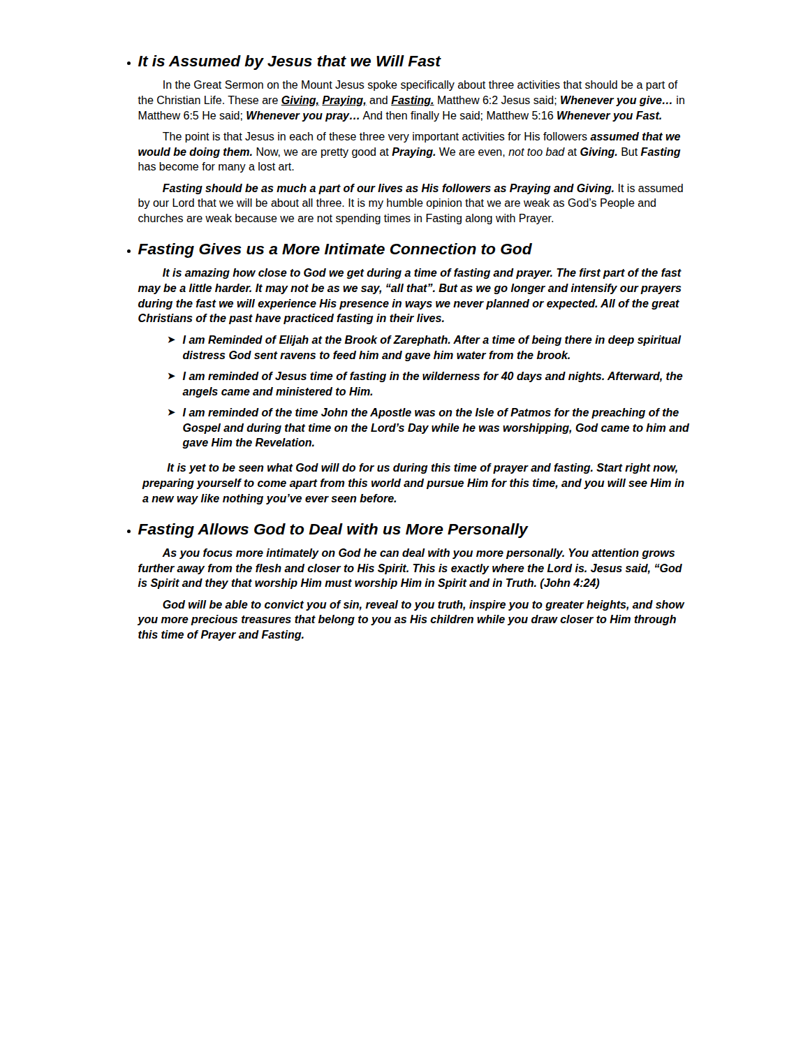It is Assumed by Jesus that we Will Fast
In the Great Sermon on the Mount Jesus spoke specifically about three activities that should be a part of the Christian Life. These are Giving, Praying, and Fasting. Matthew 6:2 Jesus said; Whenever you give… in Matthew 6:5 He said; Whenever you pray… And then finally He said; Matthew 5:16 Whenever you Fast.
The point is that Jesus in each of these three very important activities for His followers assumed that we would be doing them. Now, we are pretty good at Praying. We are even, not too bad at Giving. But Fasting has become for many a lost art.
Fasting should be as much a part of our lives as His followers as Praying and Giving. It is assumed by our Lord that we will be about all three. It is my humble opinion that we are weak as God’s People and churches are weak because we are not spending times in Fasting along with Prayer.
Fasting Gives us a More Intimate Connection to God
It is amazing how close to God we get during a time of fasting and prayer. The first part of the fast may be a little harder. It may not be as we say, “all that”. But as we go longer and intensify our prayers during the fast we will experience His presence in ways we never planned or expected. All of the great Christians of the past have practiced fasting in their lives.
I am Reminded of Elijah at the Brook of Zarephath. After a time of being there in deep spiritual distress God sent ravens to feed him and gave him water from the brook.
I am reminded of Jesus time of fasting in the wilderness for 40 days and nights. Afterward, the angels came and ministered to Him.
I am reminded of the time John the Apostle was on the Isle of Patmos for the preaching of the Gospel and during that time on the Lord’s Day while he was worshipping, God came to him and gave Him the Revelation.
It is yet to be seen what God will do for us during this time of prayer and fasting. Start right now, preparing yourself to come apart from this world and pursue Him for this time, and you will see Him in a new way like nothing you’ve ever seen before.
Fasting Allows God to Deal with us More Personally
As you focus more intimately on God he can deal with you more personally. You attention grows further away from the flesh and closer to His Spirit. This is exactly where the Lord is. Jesus said, “God is Spirit and they that worship Him must worship Him in Spirit and in Truth. (John 4:24)
God will be able to convict you of sin, reveal to you truth, inspire you to greater heights, and show you more precious treasures that belong to you as His children while you draw closer to Him through this time of Prayer and Fasting.